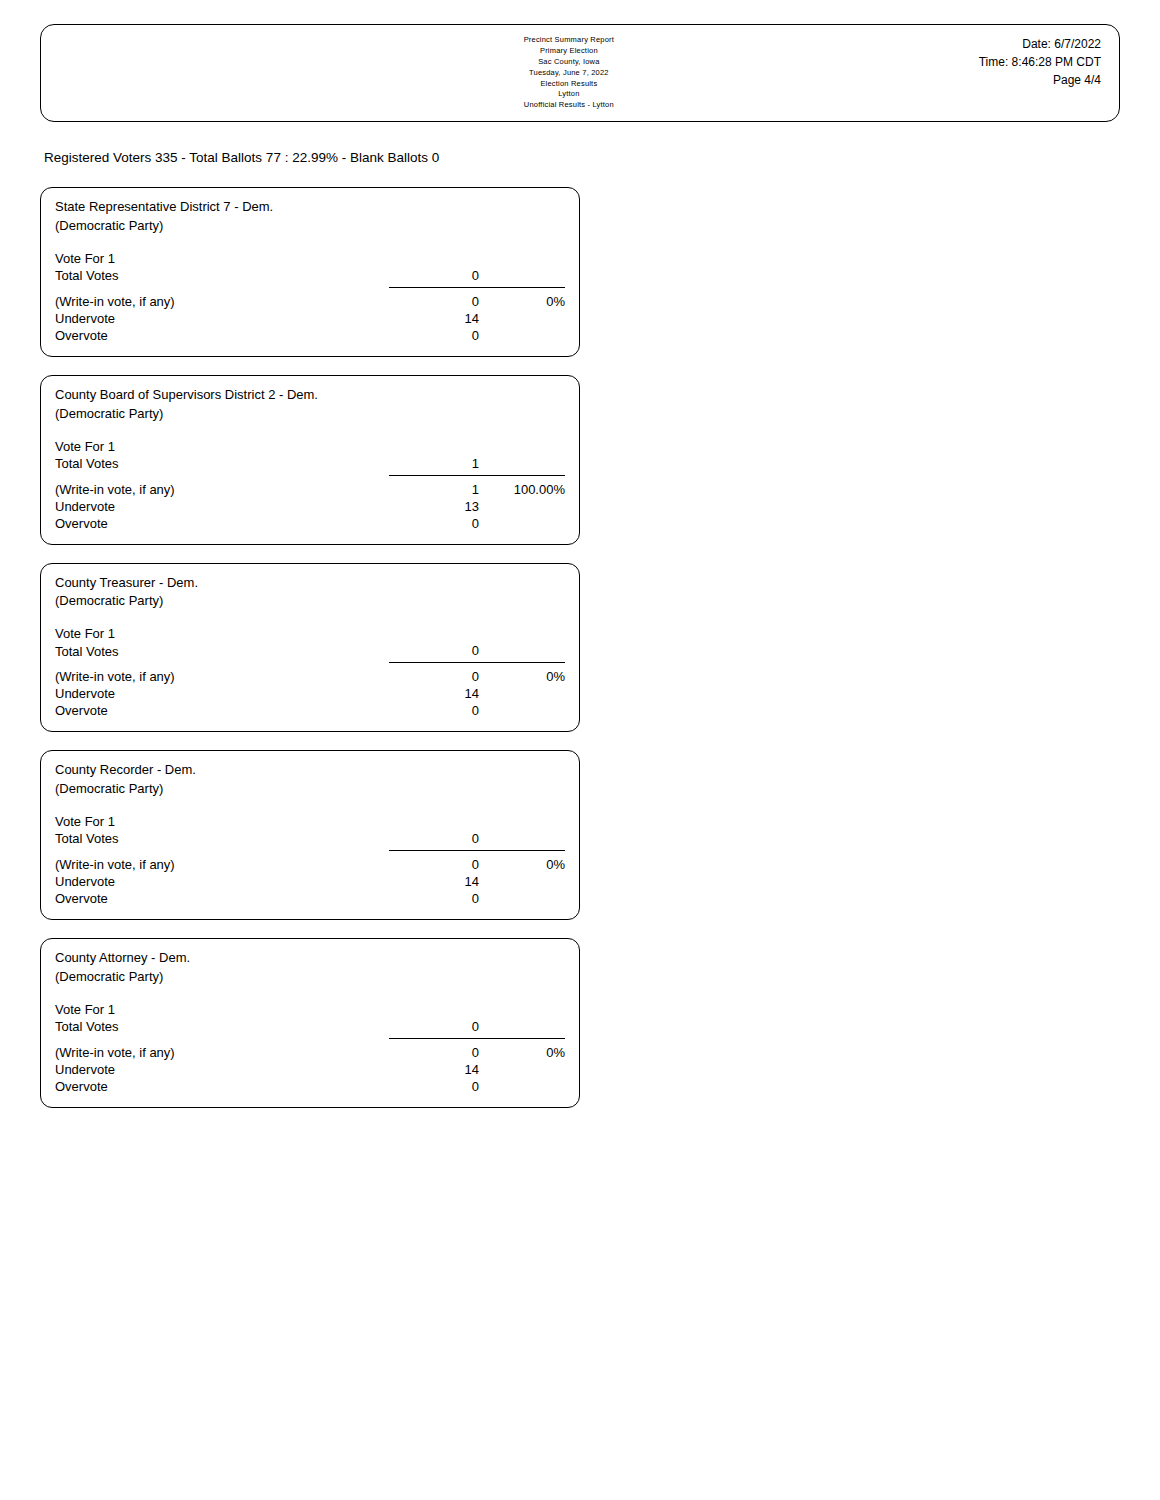Precinct Summary Report
Primary Election
Sac County, Iowa
Tuesday, June 7, 2022
Election Results
Lytton
Unofficial Results - Lytton
Date: 6/7/2022
Time: 8:46:28 PM CDT
Page 4/4
Registered Voters 335 - Total Ballots 77 : 22.99% - Blank Ballots 0
State Representative District 7 - Dem.
(Democratic Party)
| Vote For 1 | | |
| Total Votes | 0 | |
| (Write-in vote, if any) | 0 | 0% |
| Undervote | 14 | |
| Overvote | 0 | |
County Board of Supervisors District 2 - Dem.
(Democratic Party)
| Vote For 1 | | |
| Total Votes | 1 | |
| (Write-in vote, if any) | 1 | 100.00% |
| Undervote | 13 | |
| Overvote | 0 | |
County Treasurer - Dem.
(Democratic Party)
| Vote For 1 | | |
| Total Votes | 0 | |
| (Write-in vote, if any) | 0 | 0% |
| Undervote | 14 | |
| Overvote | 0 | |
County Recorder - Dem.
(Democratic Party)
| Vote For 1 | | |
| Total Votes | 0 | |
| (Write-in vote, if any) | 0 | 0% |
| Undervote | 14 | |
| Overvote | 0 | |
County Attorney - Dem.
(Democratic Party)
| Vote For 1 | | |
| Total Votes | 0 | |
| (Write-in vote, if any) | 0 | 0% |
| Undervote | 14 | |
| Overvote | 0 | |